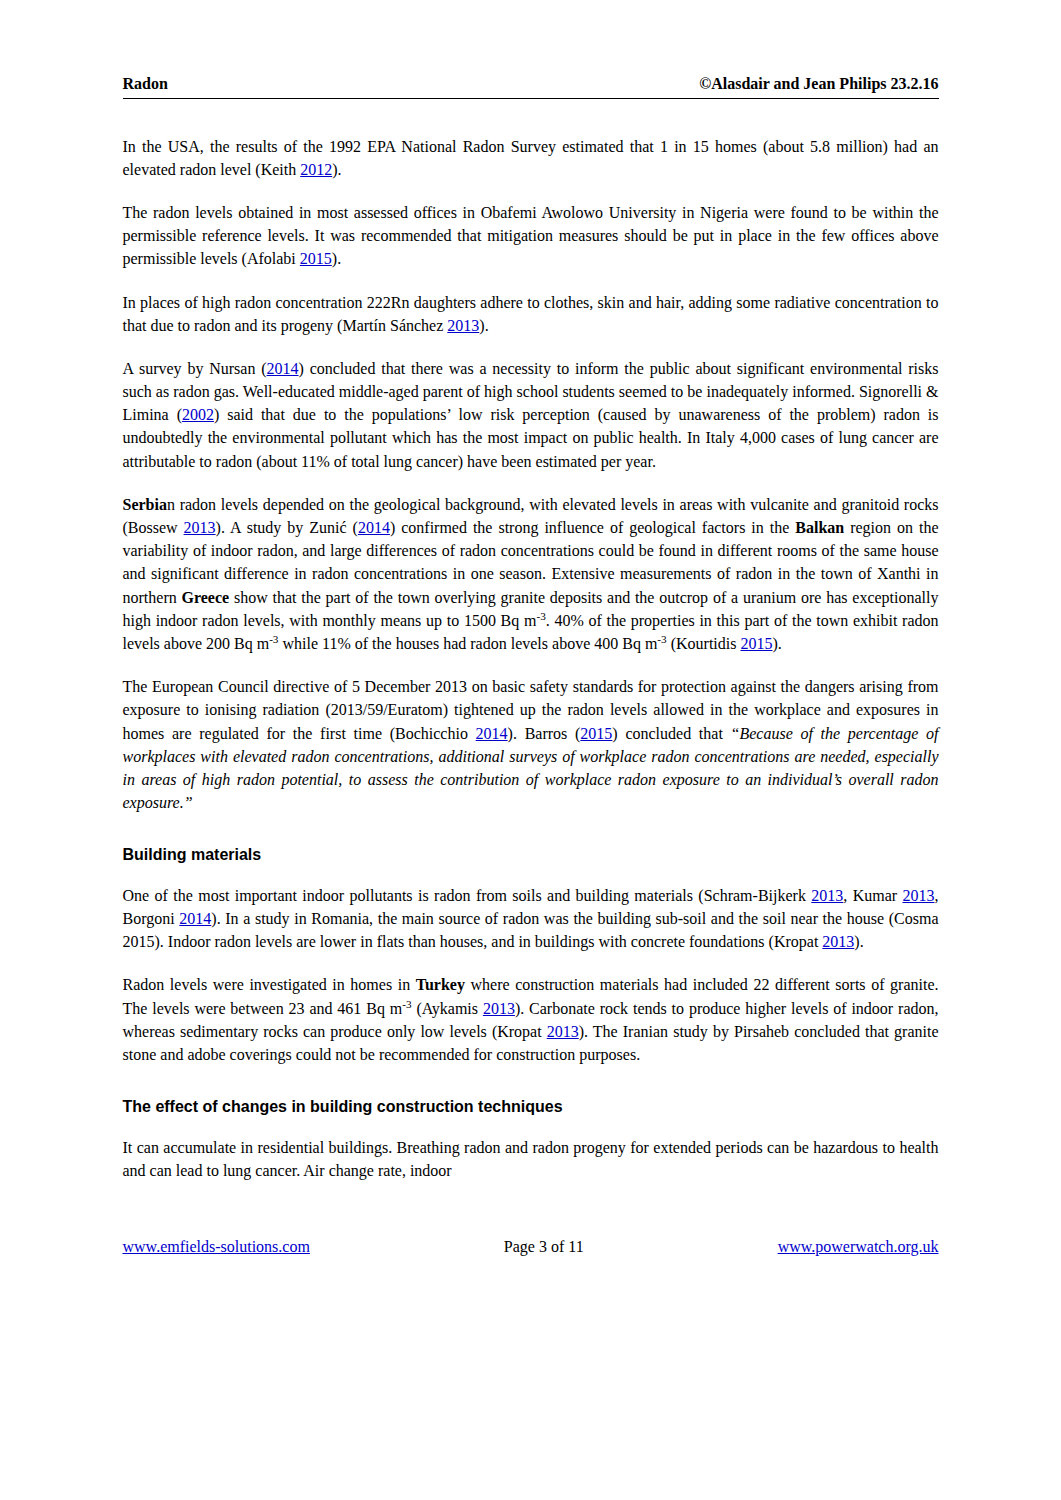Radon ©Alasdair and Jean Philips 23.2.16
In the USA, the results of the 1992 EPA National Radon Survey estimated that 1 in 15 homes (about 5.8 million) had an elevated radon level (Keith 2012).
The radon levels obtained in most assessed offices in Obafemi Awolowo University in Nigeria were found to be within the permissible reference levels. It was recommended that mitigation measures should be put in place in the few offices above permissible levels (Afolabi 2015).
In places of high radon concentration 222Rn daughters adhere to clothes, skin and hair, adding some radiative concentration to that due to radon and its progeny (Martín Sánchez 2013).
A survey by Nursan (2014) concluded that there was a necessity to inform the public about significant environmental risks such as radon gas. Well-educated middle-aged parent of high school students seemed to be inadequately informed. Signorelli & Limina (2002) said that due to the populations’ low risk perception (caused by unawareness of the problem) radon is undoubtedly the environmental pollutant which has the most impact on public health. In Italy 4,000 cases of lung cancer are attributable to radon (about 11% of total lung cancer) have been estimated per year.
Serbian radon levels depended on the geological background, with elevated levels in areas with vulcanite and granitoid rocks (Bossew 2013). A study by Zunić (2014) confirmed the strong influence of geological factors in the Balkan region on the variability of indoor radon, and large differences of radon concentrations could be found in different rooms of the same house and significant difference in radon concentrations in one season. Extensive measurements of radon in the town of Xanthi in northern Greece show that the part of the town overlying granite deposits and the outcrop of a uranium ore has exceptionally high indoor radon levels, with monthly means up to 1500 Bq m-3. 40% of the properties in this part of the town exhibit radon levels above 200 Bq m-3 while 11% of the houses had radon levels above 400 Bq m-3 (Kourtidis 2015).
The European Council directive of 5 December 2013 on basic safety standards for protection against the dangers arising from exposure to ionising radiation (2013/59/Euratom) tightened up the radon levels allowed in the workplace and exposures in homes are regulated for the first time (Bochicchio 2014). Barros (2015) concluded that “Because of the percentage of workplaces with elevated radon concentrations, additional surveys of workplace radon concentrations are needed, especially in areas of high radon potential, to assess the contribution of workplace radon exposure to an individual’s overall radon exposure.”
Building materials
One of the most important indoor pollutants is radon from soils and building materials (Schram-Bijkerk 2013, Kumar 2013, Borgoni 2014). In a study in Romania, the main source of radon was the building sub-soil and the soil near the house (Cosma 2015). Indoor radon levels are lower in flats than houses, and in buildings with concrete foundations (Kropat 2013).
Radon levels were investigated in homes in Turkey where construction materials had included 22 different sorts of granite. The levels were between 23 and 461 Bq m-3 (Aykamis 2013). Carbonate rock tends to produce higher levels of indoor radon, whereas sedimentary rocks can produce only low levels (Kropat 2013). The Iranian study by Pirsaheb concluded that granite stone and adobe coverings could not be recommended for construction purposes.
The effect of changes in building construction techniques
It can accumulate in residential buildings. Breathing radon and radon progeny for extended periods can be hazardous to health and can lead to lung cancer. Air change rate, indoor
www.emfields-solutions.com Page 3 of 11 www.powerwatch.org.uk